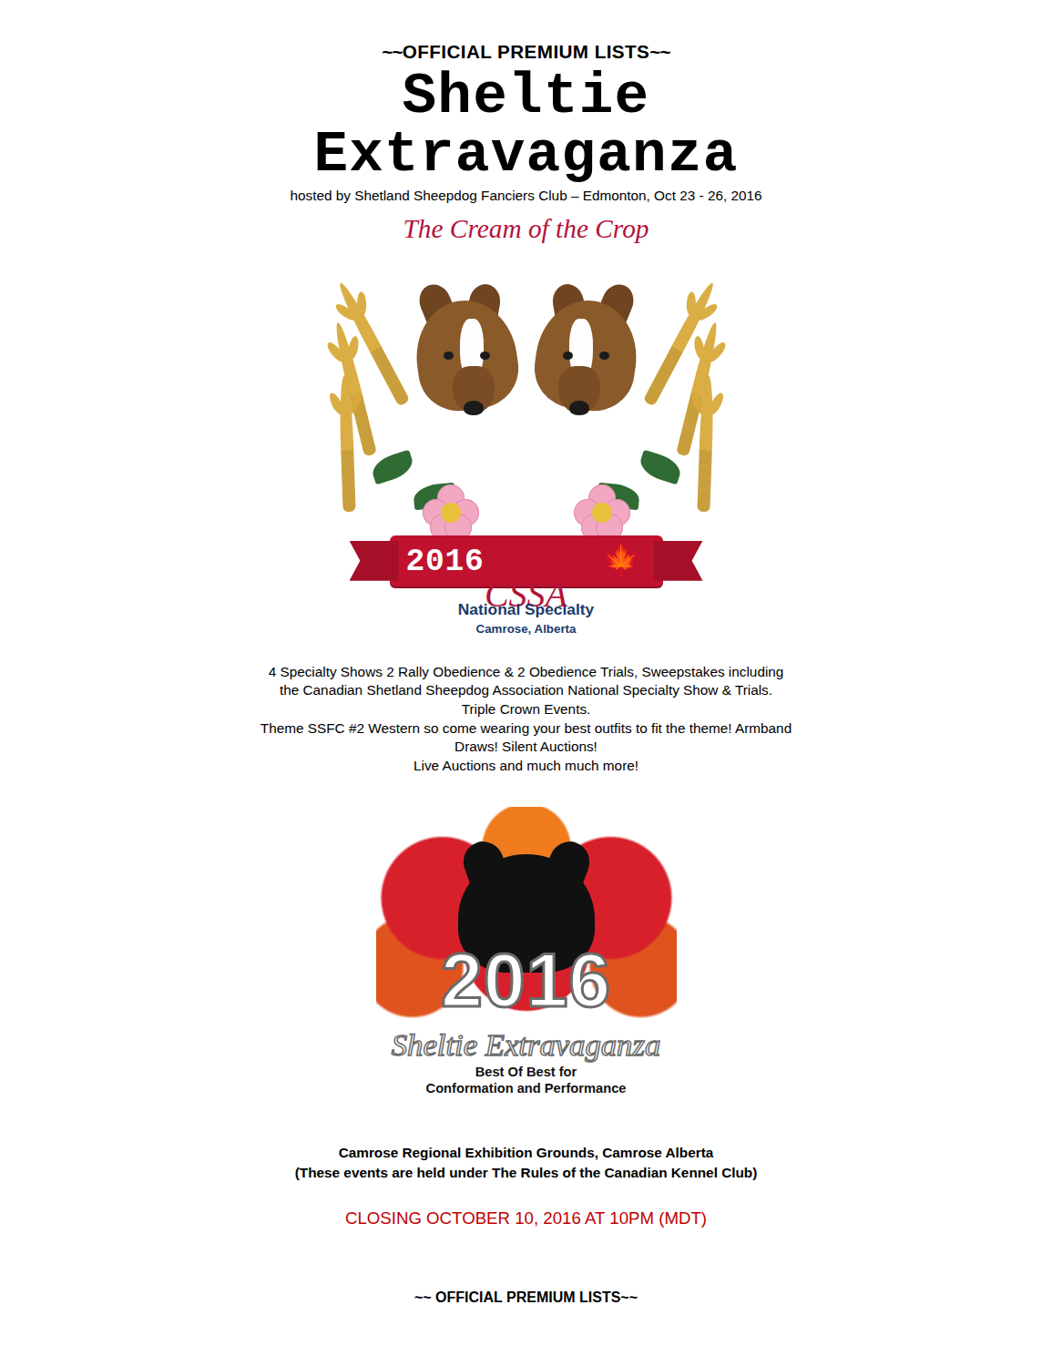~~OFFICIAL PREMIUM LISTS~~
Sheltie Extravaganza
hosted by Shetland Sheepdog Fanciers Club – Edmonton, Oct 23 - 26, 2016
The Cream of the Crop
2016 🍁
CSSA
National Specialty Camrose, Alberta
4 Specialty Shows 2 Rally Obedience & 2 Obedience Trials, Sweepstakes including
the Canadian Shetland Sheepdog Association National Specialty Show & Trials.
Triple Crown Events.
Theme SSFC #2 Western so come wearing your best outfits to fit the theme! Armband Draws! Silent Auctions!
Live Auctions and much much more!
2016
Sheltie Extravaganza
Best Of Best for
Conformation and Performance
Camrose Regional Exhibition Grounds, Camrose Alberta
(These events are held under The Rules of the Canadian Kennel Club)
CLOSING OCTOBER 10, 2016 AT 10PM (MDT)
~~ OFFICIAL PREMIUM LISTS~~